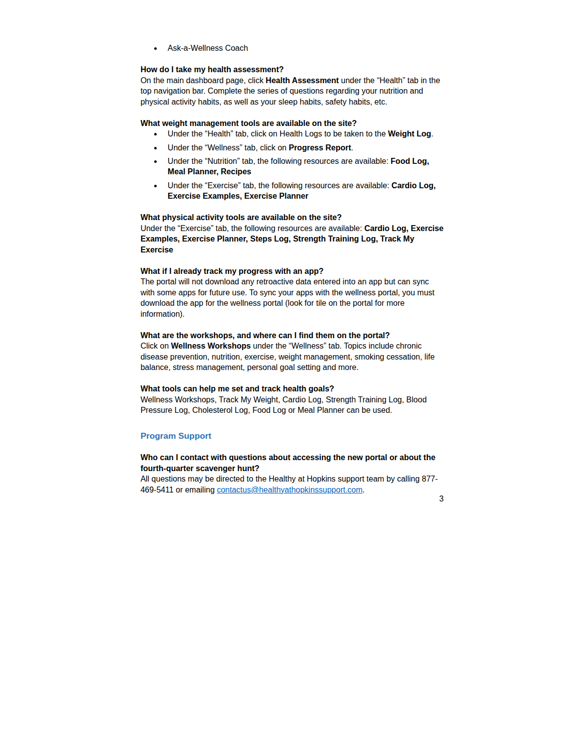Ask-a-Wellness Coach
How do I take my health assessment?
On the main dashboard page, click Health Assessment under the “Health” tab in the top navigation bar. Complete the series of questions regarding your nutrition and physical activity habits, as well as your sleep habits, safety habits, etc.
What weight management tools are available on the site?
Under the “Health” tab, click on Health Logs to be taken to the Weight Log.
Under the “Wellness” tab, click on Progress Report.
Under the “Nutrition” tab, the following resources are available: Food Log, Meal Planner, Recipes
Under the “Exercise” tab, the following resources are available: Cardio Log, Exercise Examples, Exercise Planner
What physical activity tools are available on the site?
Under the “Exercise” tab, the following resources are available: Cardio Log, Exercise Examples, Exercise Planner, Steps Log, Strength Training Log, Track My Exercise
What if I already track my progress with an app?
The portal will not download any retroactive data entered into an app but can sync with some apps for future use. To sync your apps with the wellness portal, you must download the app for the wellness portal (look for tile on the portal for more information).
What are the workshops, and where can I find them on the portal?
Click on Wellness Workshops under the “Wellness” tab. Topics include chronic disease prevention, nutrition, exercise, weight management, smoking cessation, life balance, stress management, personal goal setting and more.
What tools can help me set and track health goals?
Wellness Workshops, Track My Weight, Cardio Log, Strength Training Log, Blood Pressure Log, Cholesterol Log, Food Log or Meal Planner can be used.
Program Support
Who can I contact with questions about accessing the new portal or about the fourth-quarter scavenger hunt?
All questions may be directed to the Healthy at Hopkins support team by calling 877-469-5411 or emailing contactus@healthyathopkinssupport.com.
3